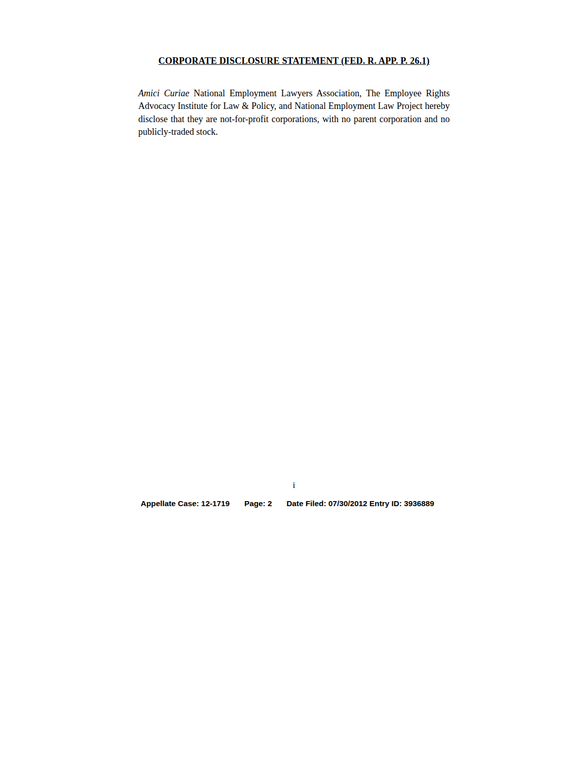CORPORATE DISCLOSURE STATEMENT (FED. R. APP. P. 26.1)
Amici Curiae National Employment Lawyers Association, The Employee Rights Advocacy Institute for Law & Policy, and National Employment Law Project hereby disclose that they are not-for-profit corporations, with no parent corporation and no publicly-traded stock.
i
Appellate Case: 12-1719 Page: 2 Date Filed: 07/30/2012 Entry ID: 3936889